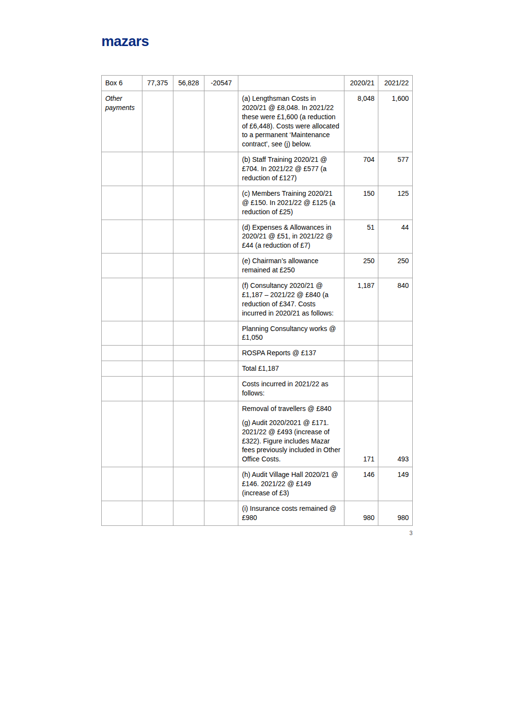mazars
| Box 6 | 77,375 | 56,828 | -20547 | | 2020/21 | 2021/22 |
| Other payments | | | | (a) Lengthsman Costs in 2020/21 @ £8,048. In 2021/22 these were £1,600 (a reduction of £6,448). Costs were allocated to a permanent ‘Maintenance contract’, see (j) below. | 8,048 | 1,600 |
| | | | | (b) Staff Training 2020/21 @ £704. In 2021/22 @ £577 (a reduction of £127) | 704 | 577 |
| | | | | (c) Members Training 2020/21 @ £150. In 2021/22 @ £125 (a reduction of £25) | 150 | 125 |
| | | | | (d) Expenses & Allowances in 2020/21 @ £51, in 2021/22 @ £44 (a reduction of £7) | 51 | 44 |
| | | | | (e) Chairman’s allowance remained at £250 | 250 | 250 |
| | | | | (f) Consultancy 2020/21 @ £1,187 – 2021/22 @ £840 (a reduction of £347. Costs incurred in 2020/21 as follows: | 1,187 | 840 |
| | | | | Planning Consultancy works @ £1,050 | | |
| | | | | ROSPA Reports @ £137 | | |
| | | | | Total £1,187 | | |
| | | | | Costs incurred in 2021/22 as follows: | | |
| | | | | Removal of travellers @ £840 (g) Audit 2020/2021 @ £171. 2021/22 @ £493 (increase of £322). Figure includes Mazar fees previously included in Other Office Costs. | 171 | 493 |
| | | | | (h) Audit Village Hall 2020/21 @ £146. 2021/22 @ £149 (increase of £3) | 146 | 149 |
| | | | | (i) Insurance costs remained @ £980 | 980 | 980 |
3